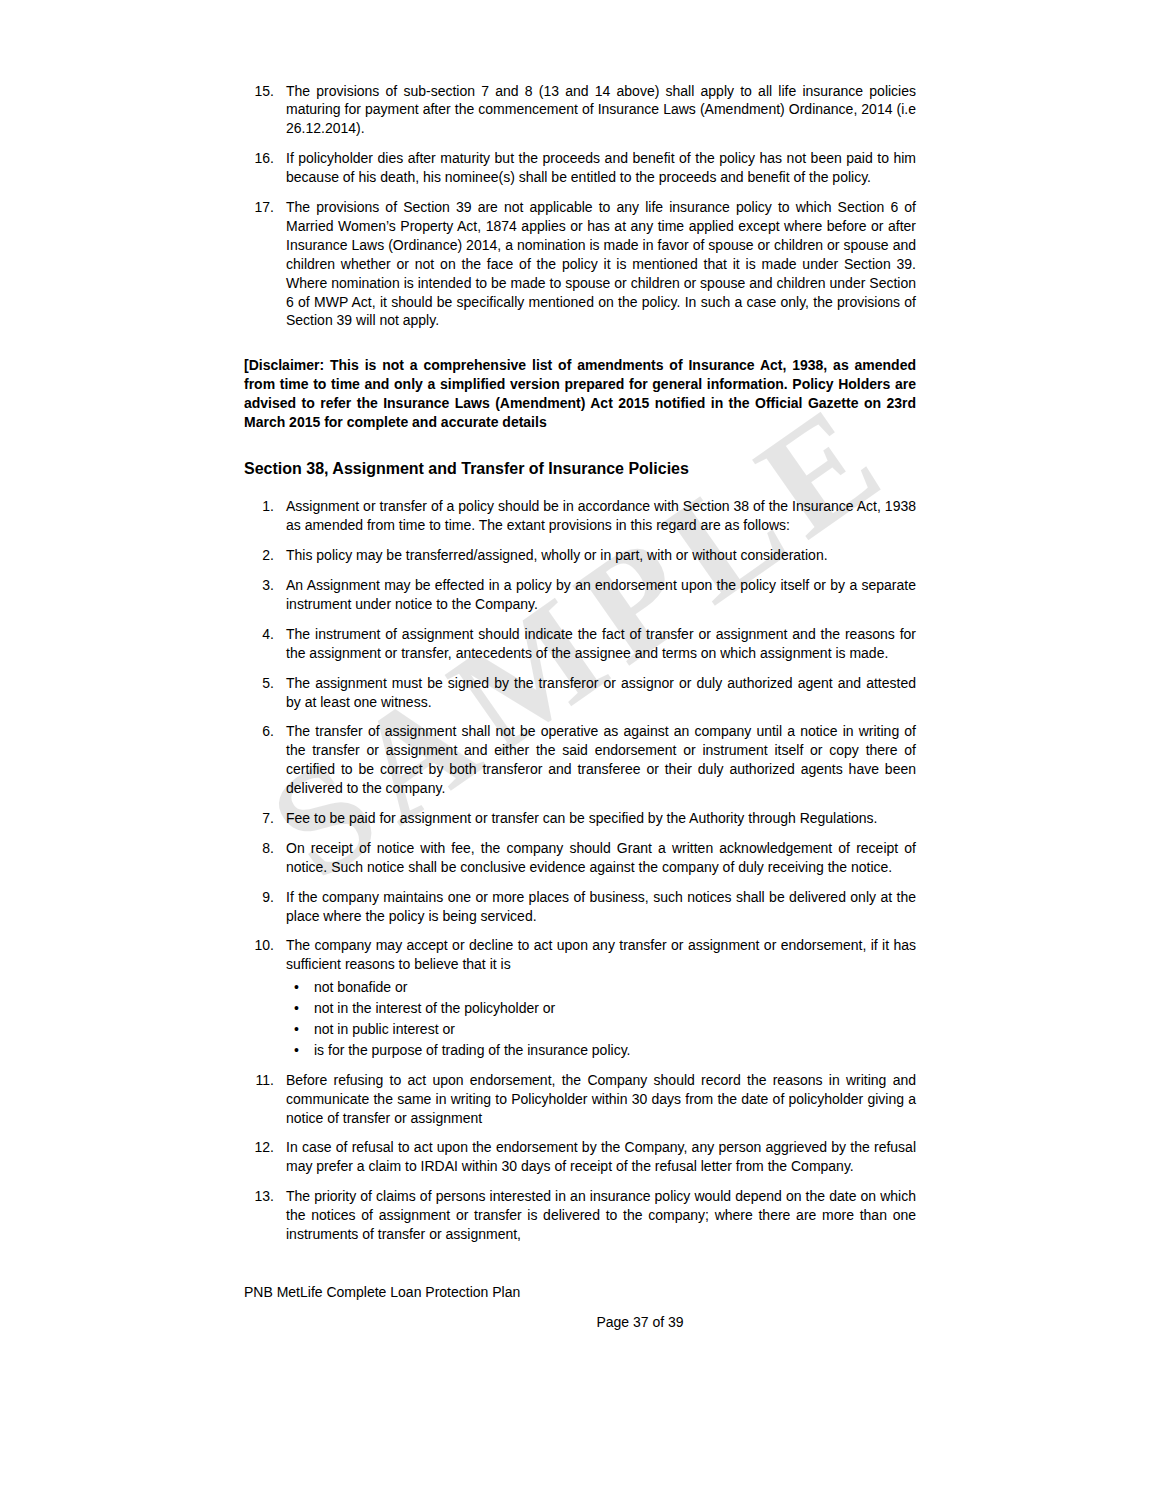SAMPLE
15. The provisions of sub-section 7 and 8 (13 and 14 above) shall apply to all life insurance policies maturing for payment after the commencement of Insurance Laws (Amendment) Ordinance, 2014 (i.e 26.12.2014).
16. If policyholder dies after maturity but the proceeds and benefit of the policy has not been paid to him because of his death, his nominee(s) shall be entitled to the proceeds and benefit of the policy.
17. The provisions of Section 39 are not applicable to any life insurance policy to which Section 6 of Married Women’s Property Act, 1874 applies or has at any time applied except where before or after Insurance Laws (Ordinance) 2014, a nomination is made in favor of spouse or children or spouse and children whether or not on the face of the policy it is mentioned that it is made under Section 39. Where nomination is intended to be made to spouse or children or spouse and children under Section 6 of MWP Act, it should be specifically mentioned on the policy. In such a case only, the provisions of Section 39 will not apply.
[Disclaimer: This is not a comprehensive list of amendments of Insurance Act, 1938, as amended from time to time and only a simplified version prepared for general information. Policy Holders are advised to refer the Insurance Laws (Amendment) Act 2015 notified in the Official Gazette on 23rd March 2015 for complete and accurate details
Section 38, Assignment and Transfer of Insurance Policies
1. Assignment or transfer of a policy should be in accordance with Section 38 of the Insurance Act, 1938 as amended from time to time. The extant provisions in this regard are as follows:
2. This policy may be transferred/assigned, wholly or in part, with or without consideration.
3. An Assignment may be effected in a policy by an endorsement upon the policy itself or by a separate instrument under notice to the Company.
4. The instrument of assignment should indicate the fact of transfer or assignment and the reasons for the assignment or transfer, antecedents of the assignee and terms on which assignment is made.
5. The assignment must be signed by the transferor or assignor or duly authorized agent and attested by at least one witness.
6. The transfer of assignment shall not be operative as against an company until a notice in writing of the transfer or assignment and either the said endorsement or instrument itself or copy there of certified to be correct by both transferor and transferee or their duly authorized agents have been delivered to the company.
7. Fee to be paid for assignment or transfer can be specified by the Authority through Regulations.
8. On receipt of notice with fee, the company should Grant a written acknowledgement of receipt of notice. Such notice shall be conclusive evidence against the company of duly receiving the notice.
9. If the company maintains one or more places of business, such notices shall be delivered only at the place where the policy is being serviced.
10. The company may accept or decline to act upon any transfer or assignment or endorsement, if it has sufficient reasons to believe that it is
not bonafide or
not in the interest of the policyholder or
not in public interest or
is for the purpose of trading of the insurance policy.
11. Before refusing to act upon endorsement, the Company should record the reasons in writing and communicate the same in writing to Policyholder within 30 days from the date of policyholder giving a notice of transfer or assignment
12. In case of refusal to act upon the endorsement by the Company, any person aggrieved by the refusal may prefer a claim to IRDAI within 30 days of receipt of the refusal letter from the Company.
13. The priority of claims of persons interested in an insurance policy would depend on the date on which the notices of assignment or transfer is delivered to the company; where there are more than one instruments of transfer or assignment,
PNB MetLife Complete Loan Protection Plan
Page 37 of 39